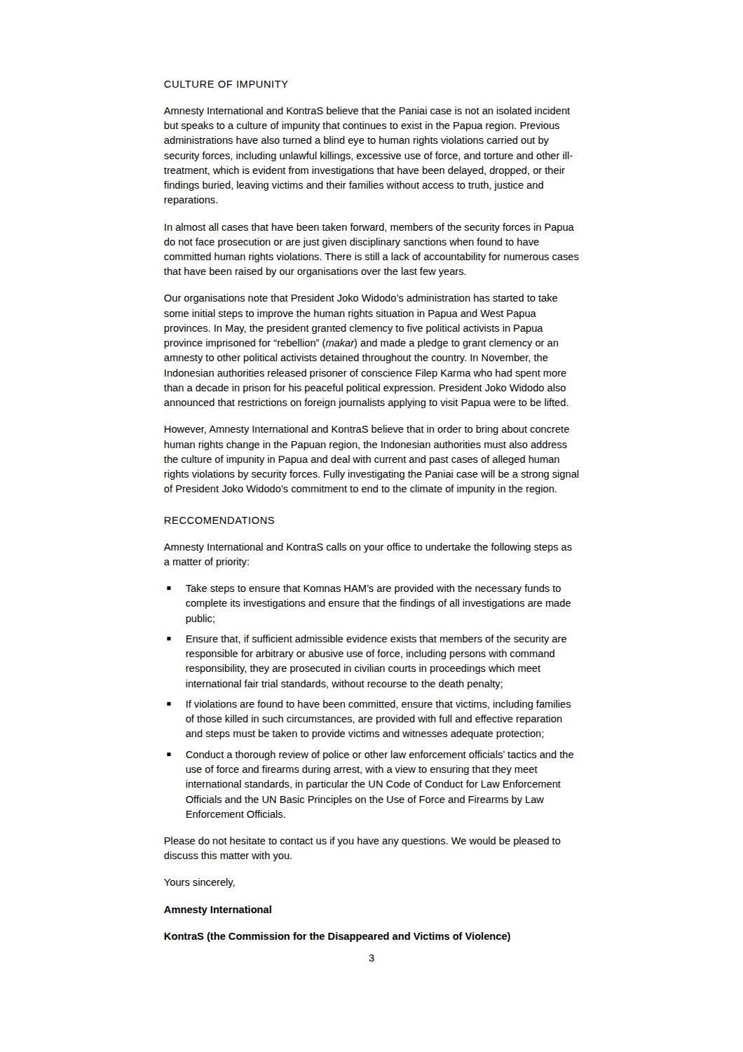CULTURE OF IMPUNITY
Amnesty International and KontraS believe that the Paniai case is not an isolated incident but speaks to a culture of impunity that continues to exist in the Papua region. Previous administrations have also turned a blind eye to human rights violations carried out by security forces, including unlawful killings, excessive use of force, and torture and other ill-treatment, which is evident from investigations that have been delayed, dropped, or their findings buried, leaving victims and their families without access to truth, justice and reparations.
In almost all cases that have been taken forward, members of the security forces in Papua do not face prosecution or are just given disciplinary sanctions when found to have committed human rights violations. There is still a lack of accountability for numerous cases that have been raised by our organisations over the last few years.
Our organisations note that President Joko Widodo’s administration has started to take some initial steps to improve the human rights situation in Papua and West Papua provinces. In May, the president granted clemency to five political activists in Papua province imprisoned for “rebellion” (makar) and made a pledge to grant clemency or an amnesty to other political activists detained throughout the country. In November, the Indonesian authorities released prisoner of conscience Filep Karma who had spent more than a decade in prison for his peaceful political expression. President Joko Widodo also announced that restrictions on foreign journalists applying to visit Papua were to be lifted.
However, Amnesty International and KontraS believe that in order to bring about concrete human rights change in the Papuan region, the Indonesian authorities must also address the culture of impunity in Papua and deal with current and past cases of alleged human rights violations by security forces. Fully investigating the Paniai case will be a strong signal of President Joko Widodo’s commitment to end to the climate of impunity in the region.
RECCOMENDATIONS
Amnesty International and KontraS calls on your office to undertake the following steps as a matter of priority:
Take steps to ensure that Komnas HAM’s are provided with the necessary funds to complete its investigations and ensure that the findings of all investigations are made public;
Ensure that, if sufficient admissible evidence exists that members of the security are responsible for arbitrary or abusive use of force, including persons with command responsibility, they are prosecuted in civilian courts in proceedings which meet international fair trial standards, without recourse to the death penalty;
If violations are found to have been committed, ensure that victims, including families of those killed in such circumstances, are provided with full and effective reparation and steps must be taken to provide victims and witnesses adequate protection;
Conduct a thorough review of police or other law enforcement officials’ tactics and the use of force and firearms during arrest, with a view to ensuring that they meet international standards, in particular the UN Code of Conduct for Law Enforcement Officials and the UN Basic Principles on the Use of Force and Firearms by Law Enforcement Officials.
Please do not hesitate to contact us if you have any questions. We would be pleased to discuss this matter with you.
Yours sincerely,
Amnesty International
KontraS (the Commission for the Disappeared and Victims of Violence)
3